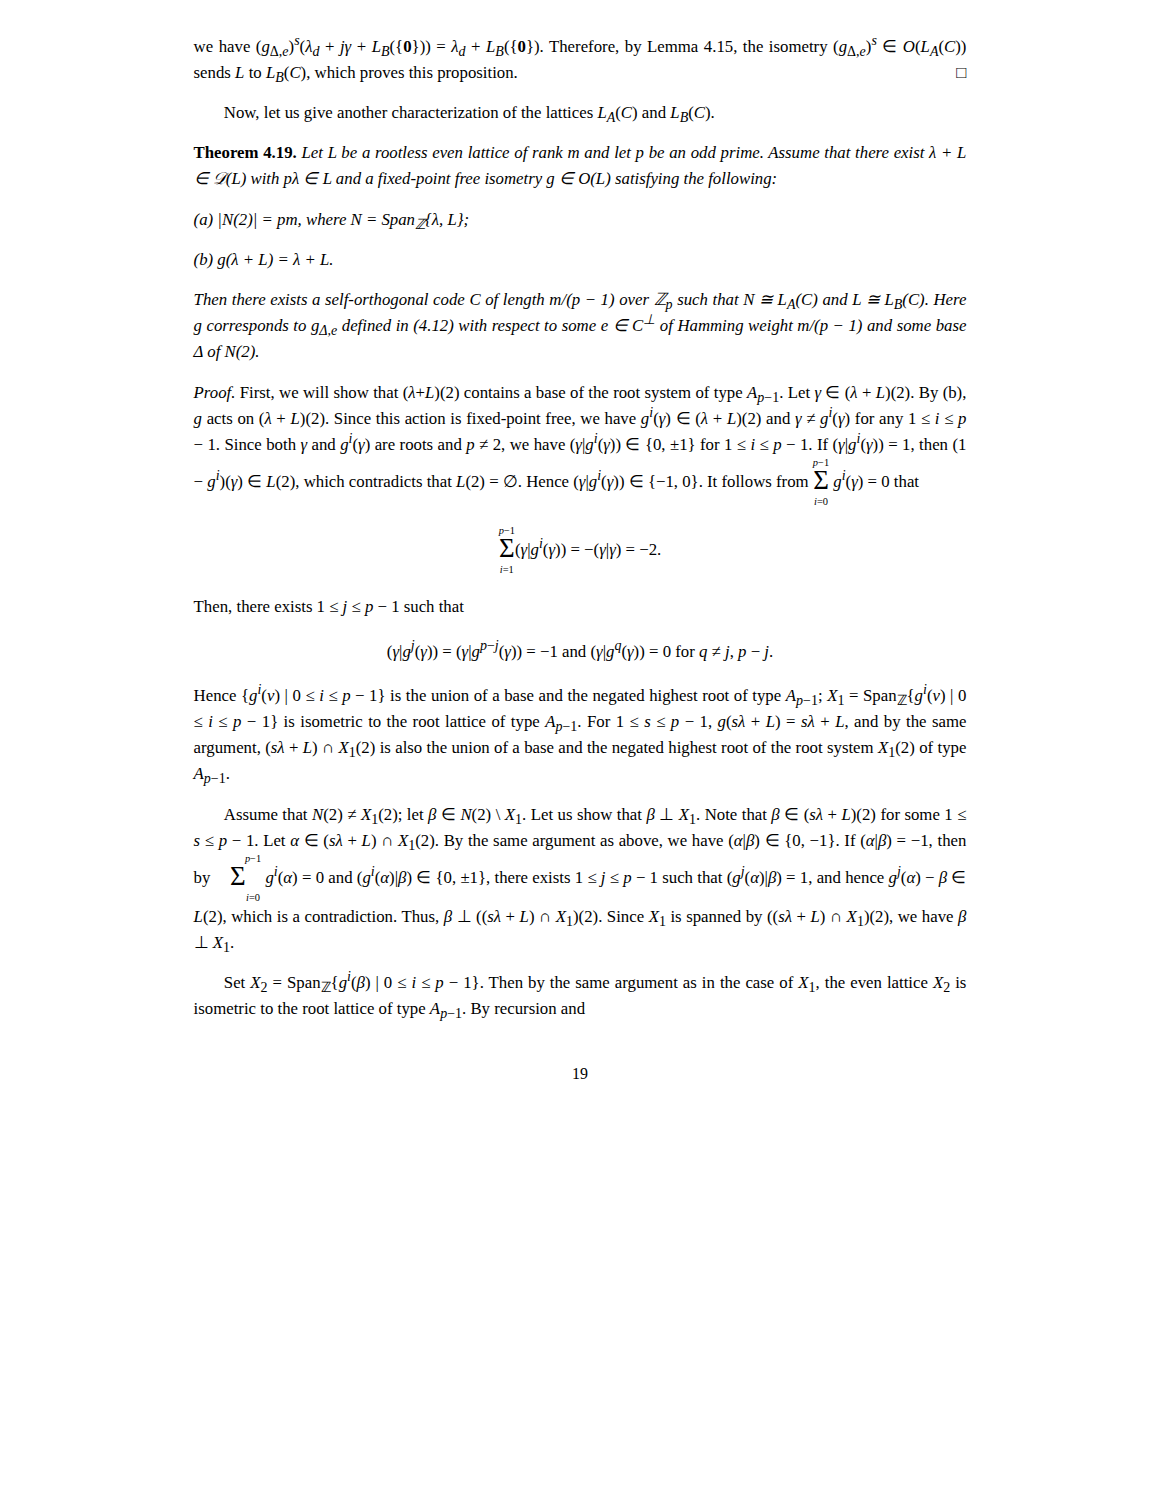we have (gΔ,e)s(λd + jγ + LB({0})) = λd + LB({0}). Therefore, by Lemma 4.15, the isometry (gΔ,e)s ∈ O(LA(C)) sends L to LB(C), which proves this proposition. □
Now, let us give another characterization of the lattices LA(C) and LB(C).
Theorem 4.19. Let L be a rootless even lattice of rank m and let p be an odd prime. Assume that there exist λ + L ∈ 𝒟(L) with pλ ∈ L and a fixed-point free isometry g ∈ O(L) satisfying the following:
(a) |N(2)| = pm, where N = Spanℤ{λ, L};
(b) g(λ + L) = λ + L.
Then there exists a self-orthogonal code C of length m/(p − 1) over ℤp such that N ≅ LA(C) and L ≅ LB(C). Here g corresponds to gΔ,e defined in (4.12) with respect to some e ∈ C⊥ of Hamming weight m/(p − 1) and some base Δ of N(2).
Proof. First, we will show that (λ+L)(2) contains a base of the root system of type Ap−1. Let γ ∈ (λ + L)(2). By (b), g acts on (λ + L)(2). Since this action is fixed-point free, we have gi(γ) ∈ (λ + L)(2) and γ ≠ gi(γ) for any 1 ≤ i ≤ p − 1. Since both γ and gi(γ) are roots and p ≠ 2, we have (γ|gi(γ)) ∈ {0, ±1} for 1 ≤ i ≤ p − 1. If (γ|gi(γ)) = 1, then (1 − gi)(γ) ∈ L(2), which contradicts that L(2) = ∅. Hence (γ|gi(γ)) ∈ {−1, 0}. It follows from p−1 Σi=0 gi(γ) = 0 that
p−1 Σi=1(γ|gi(γ)) = −(γ|γ) = −2.
Then, there exists 1 ≤ j ≤ p − 1 such that
(γ|gj(γ)) = (γ|gp−j(γ)) = −1 and (γ|gq(γ)) = 0 for q ≠ j, p − j.
Hence {gi(v) | 0 ≤ i ≤ p − 1} is the union of a base and the negated highest root of type Ap−1; X1 = Spanℤ{gi(v) | 0 ≤ i ≤ p − 1} is isometric to the root lattice of type Ap−1. For 1 ≤ s ≤ p − 1, g(sλ + L) = sλ + L, and by the same argument, (sλ + L) ∩ X1(2) is also the union of a base and the negated highest root of the root system X1(2) of type Ap−1.
Assume that N(2) ≠ X1(2); let β ∈ N(2) \ X1. Let us show that β ⊥ X1. Note that β ∈ (sλ + L)(2) for some 1 ≤ s ≤ p − 1. Let α ∈ (sλ + L) ∩ X1(2). By the same argument as above, we have (α|β) ∈ {0, −1}. If (α|β) = −1, then by p−1 Σi=0 gi(α) = 0 and (gi(α)|β) ∈ {0, ±1}, there exists 1 ≤ j ≤ p − 1 such that (gj(α)|β) = 1, and hence gj(α) − β ∈ L(2), which is a contradiction. Thus, β ⊥ ((sλ + L) ∩ X1)(2). Since X1 is spanned by ((sλ + L) ∩ X1)(2), we have β ⊥ X1.
Set X2 = Spanℤ{gi(β) | 0 ≤ i ≤ p − 1}. Then by the same argument as in the case of X1, the even lattice X2 is isometric to the root lattice of type Ap−1. By recursion and
19